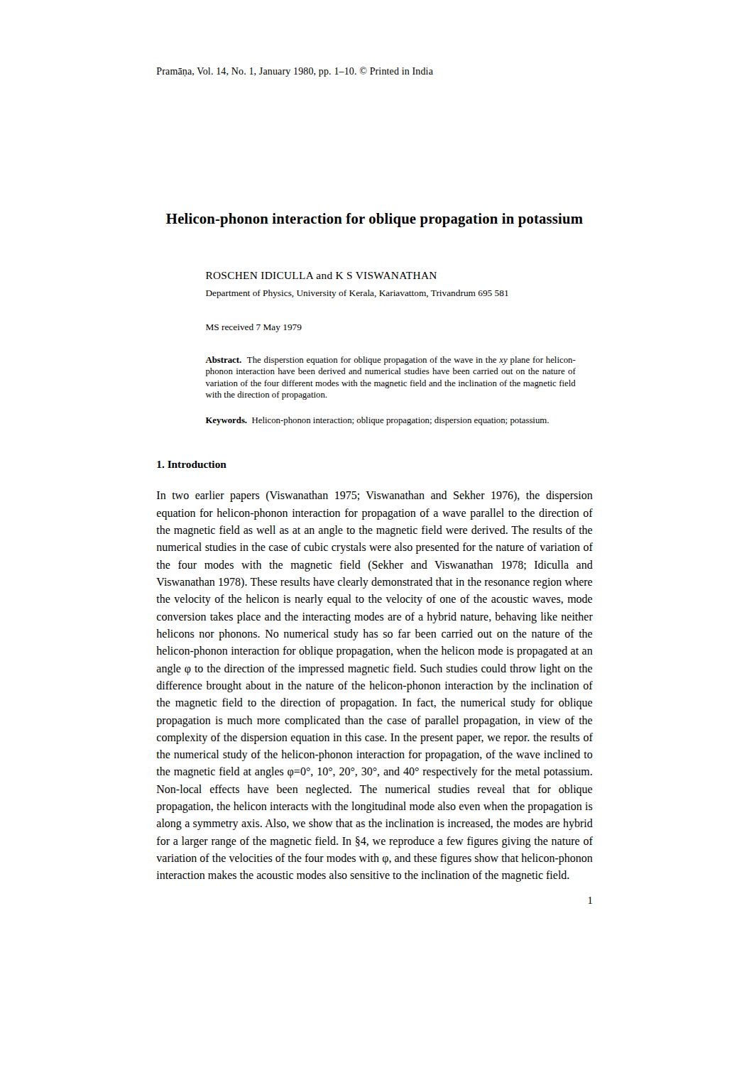Pramāṇa, Vol. 14, No. 1, January 1980, pp. 1–10. © Printed in India
Helicon-phonon interaction for oblique propagation in potassium
ROSCHEN IDICULLA and K S VISWANATHAN
Department of Physics, University of Kerala, Kariavattom, Trivandrum 695 581
MS received 7 May 1979
Abstract. The disperstion equation for oblique propagation of the wave in the xy plane for helicon-phonon interaction have been derived and numerical studies have been carried out on the nature of variation of the four different modes with the magnetic field and the inclination of the magnetic field with the direction of propagation.
Keywords. Helicon-phonon interaction; oblique propagation; dispersion equation; potassium.
1. Introduction
In two earlier papers (Viswanathan 1975; Viswanathan and Sekher 1976), the dispersion equation for helicon-phonon interaction for propagation of a wave parallel to the direction of the magnetic field as well as at an angle to the magnetic field were derived. The results of the numerical studies in the case of cubic crystals were also presented for the nature of variation of the four modes with the magnetic field (Sekher and Viswanathan 1978; Idiculla and Viswanathan 1978). These results have clearly demonstrated that in the resonance region where the velocity of the helicon is nearly equal to the velocity of one of the acoustic waves, mode conversion takes place and the interacting modes are of a hybrid nature, behaving like neither helicons nor phonons. No numerical study has so far been carried out on the nature of the helicon-phonon interaction for oblique propagation, when the helicon mode is propagated at an angle φ to the direction of the impressed magnetic field. Such studies could throw light on the difference brought about in the nature of the helicon-phonon interaction by the inclination of the magnetic field to the direction of propagation. In fact, the numerical study for oblique propagation is much more complicated than the case of parallel propagation, in view of the complexity of the dispersion equation in this case. In the present paper, we repor⁠. the results of the numerical study of the helicon-phonon interaction for propagation, of the wave inclined to the magnetic field at angles φ=0°, 10°, 20°, 30°, and 40° respectively for the metal potassium. Non-local effects have been neglected. The numerical studies reveal that for oblique propagation, the helicon interacts with the longitudinal mode also even when the propagation is along a symmetry axis. Also, we show that as the inclination is increased, the modes are hybrid for a larger range of the magnetic field. In §4, we reproduce a few figures giving the nature of variation of the velocities of the four modes with φ, and these figures show that helicon-phonon interaction makes the acoustic modes also sensitive to the inclination of the magnetic field.
1